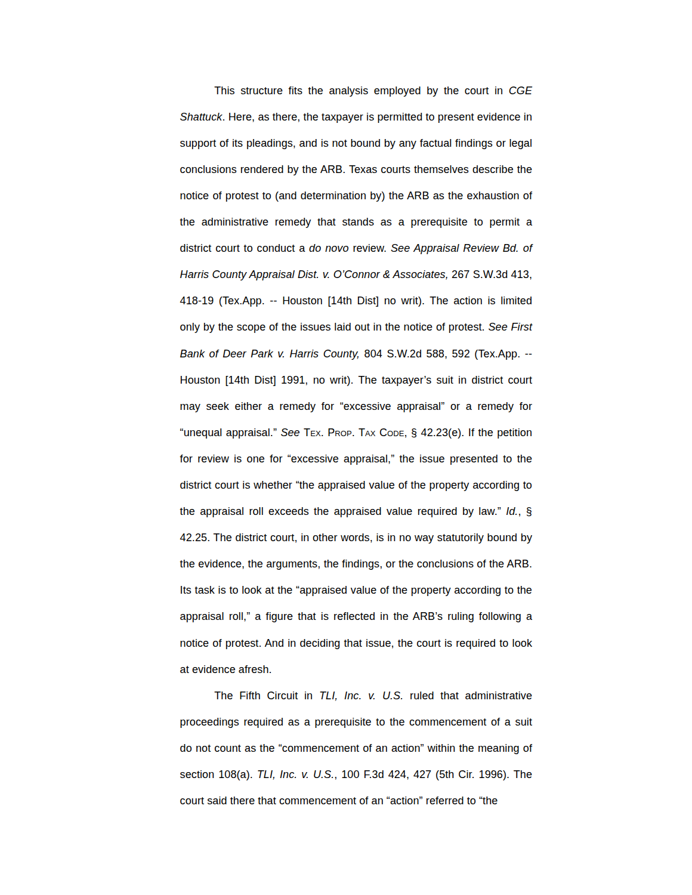This structure fits the analysis employed by the court in CGE Shattuck. Here, as there, the taxpayer is permitted to present evidence in support of its pleadings, and is not bound by any factual findings or legal conclusions rendered by the ARB. Texas courts themselves describe the notice of protest to (and determination by) the ARB as the exhaustion of the administrative remedy that stands as a prerequisite to permit a district court to conduct a do novo review. See Appraisal Review Bd. of Harris County Appraisal Dist. v. O’Connor & Associates, 267 S.W.3d 413, 418-19 (Tex.App. -- Houston [14th Dist] no writ). The action is limited only by the scope of the issues laid out in the notice of protest. See First Bank of Deer Park v. Harris County, 804 S.W.2d 588, 592 (Tex.App. -- Houston [14th Dist] 1991, no writ). The taxpayer’s suit in district court may seek either a remedy for “excessive appraisal” or a remedy for “unequal appraisal.” See Tex. Prop. Tax Code, § 42.23(e). If the petition for review is one for “excessive appraisal,” the issue presented to the district court is whether “the appraised value of the property according to the appraisal roll exceeds the appraised value required by law.” Id., § 42.25. The district court, in other words, is in no way statutorily bound by the evidence, the arguments, the findings, or the conclusions of the ARB. Its task is to look at the “appraised value of the property according to the appraisal roll,” a figure that is reflected in the ARB’s ruling following a notice of protest. And in deciding that issue, the court is required to look at evidence afresh.
The Fifth Circuit in TLI, Inc. v. U.S. ruled that administrative proceedings required as a prerequisite to the commencement of a suit do not count as the “commencement of an action” within the meaning of section 108(a). TLI, Inc. v. U.S., 100 F.3d 424, 427 (5th Cir. 1996). The court said there that commencement of an “action” referred to “the